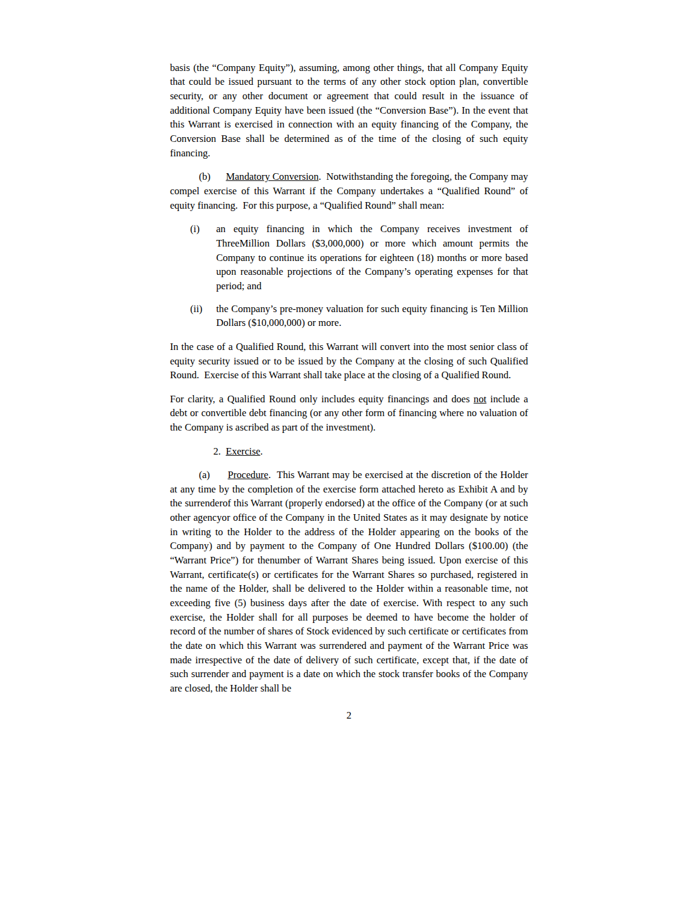basis (the “Company Equity”), assuming, among other things, that all Company Equity that could be issued pursuant to the terms of any other stock option plan, convertible security, or any other document or agreement that could result in the issuance of additional Company Equity have been issued (the “Conversion Base”). In the event that this Warrant is exercised in connection with an equity financing of the Company, the Conversion Base shall be determined as of the time of the closing of such equity financing.
(b) Mandatory Conversion. Notwithstanding the foregoing, the Company may compel exercise of this Warrant if the Company undertakes a “Qualified Round” of equity financing. For this purpose, a “Qualified Round” shall mean:
(i) an equity financing in which the Company receives investment of ThreeMillion Dollars ($3,000,000) or more which amount permits the Company to continue its operations for eighteen (18) months or more based upon reasonable projections of the Company’s operating expenses for that period; and
(ii) the Company’s pre-money valuation for such equity financing is Ten Million Dollars ($10,000,000) or more.
In the case of a Qualified Round, this Warrant will convert into the most senior class of equity security issued or to be issued by the Company at the closing of such Qualified Round. Exercise of this Warrant shall take place at the closing of a Qualified Round.
For clarity, a Qualified Round only includes equity financings and does not include a debt or convertible debt financing (or any other form of financing where no valuation of the Company is ascribed as part of the investment).
2. Exercise.
(a) Procedure. This Warrant may be exercised at the discretion of the Holder at any time by the completion of the exercise form attached hereto as Exhibit A and by the surrenderof this Warrant (properly endorsed) at the office of the Company (or at such other agencyor office of the Company in the United States as it may designate by notice in writing to the Holder to the address of the Holder appearing on the books of the Company) and by payment to the Company of One Hundred Dollars ($100.00) (the “Warrant Price”) for thenumber of Warrant Shares being issued. Upon exercise of this Warrant, certificate(s) or certificates for the Warrant Shares so purchased, registered in the name of the Holder, shall be delivered to the Holder within a reasonable time, not exceeding five (5) business days after the date of exercise. With respect to any such exercise, the Holder shall for all purposes be deemed to have become the holder of record of the number of shares of Stock evidenced by such certificate or certificates from the date on which this Warrant was surrendered and payment of the Warrant Price was made irrespective of the date of delivery of such certificate, except that, if the date of such surrender and payment is a date on which the stock transfer books of the Company are closed, the Holder shall be
2